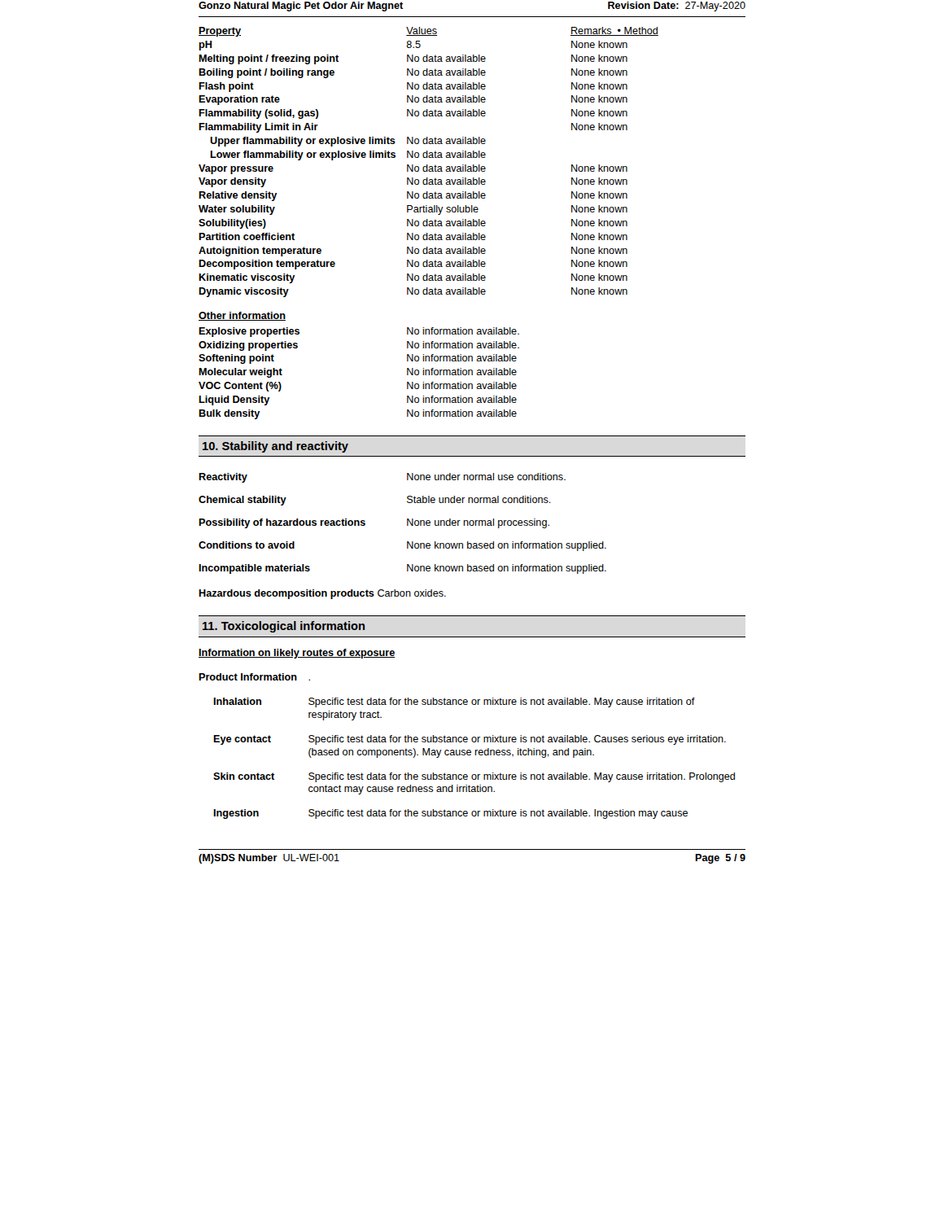Gonzo Natural Magic Pet Odor Air Magnet
Revision Date: 27-May-2020
| Property | Values | Remarks • Method |
| --- | --- | --- |
| pH | 8.5 | None known |
| Melting point / freezing point | No data available | None known |
| Boiling point / boiling range | No data available | None known |
| Flash point | No data available | None known |
| Evaporation rate | No data available | None known |
| Flammability (solid, gas) | No data available | None known |
| Flammability Limit in Air | | None known |
| Upper flammability or explosive limits | No data available | |
| Lower flammability or explosive limits | No data available | |
| Vapor pressure | No data available | None known |
| Vapor density | No data available | None known |
| Relative density | No data available | None known |
| Water solubility | Partially soluble | None known |
| Solubility(ies) | No data available | None known |
| Partition coefficient | No data available | None known |
| Autoignition temperature | No data available | None known |
| Decomposition temperature | No data available | None known |
| Kinematic viscosity | No data available | None known |
| Dynamic viscosity | No data available | None known |
Other information
| Explosive properties | No information available. |
| Oxidizing properties | No information available. |
| Softening point | No information available |
| Molecular weight | No information available |
| VOC Content (%) | No information available |
| Liquid Density | No information available |
| Bulk density | No information available |
10. Stability and reactivity
| Reactivity | None under normal use conditions. |
| Chemical stability | Stable under normal conditions. |
| Possibility of hazardous reactions | None under normal processing. |
| Conditions to avoid | None known based on information supplied. |
| Incompatible materials | None known based on information supplied. |
Hazardous decomposition products Carbon oxides.
11. Toxicological information
Information on likely routes of exposure
| Product Information | . |
| Inhalation | Specific test data for the substance or mixture is not available. May cause irritation of respiratory tract. |
| Eye contact | Specific test data for the substance or mixture is not available. Causes serious eye irritation. (based on components). May cause redness, itching, and pain. |
| Skin contact | Specific test data for the substance or mixture is not available. May cause irritation. Prolonged contact may cause redness and irritation. |
| Ingestion | Specific test data for the substance or mixture is not available. Ingestion may cause |
(M)SDS Number UL-WEI-001
Page 5 / 9